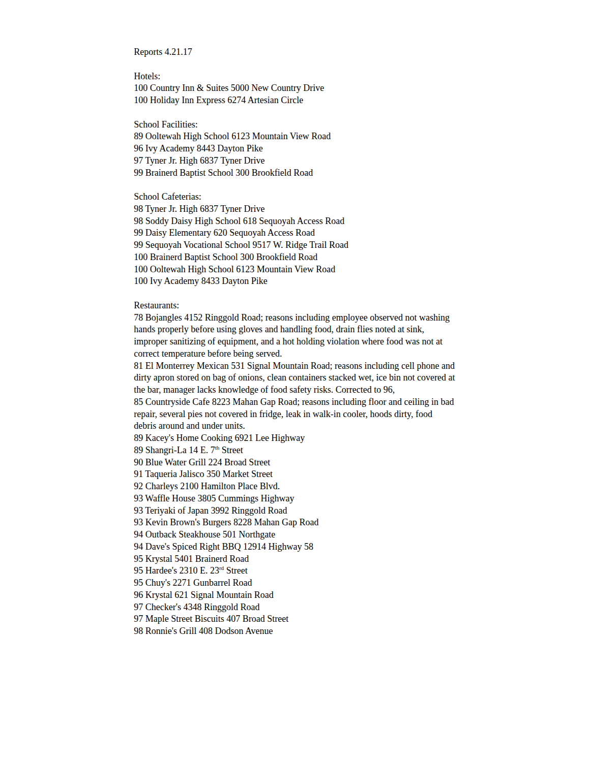Reports 4.21.17
Hotels:
100 Country Inn & Suites 5000 New Country Drive
100 Holiday Inn Express 6274 Artesian Circle
School Facilities:
89 Ooltewah High School 6123 Mountain View Road
96 Ivy Academy 8443 Dayton Pike
97 Tyner Jr. High 6837 Tyner Drive
99 Brainerd Baptist School 300 Brookfield Road
School Cafeterias:
98 Tyner Jr. High 6837 Tyner Drive
98 Soddy Daisy High School 618 Sequoyah Access Road
99 Daisy Elementary 620 Sequoyah Access Road
99 Sequoyah Vocational School 9517 W. Ridge Trail Road
100 Brainerd Baptist School 300 Brookfield Road
100 Ooltewah High School 6123 Mountain View Road
100 Ivy Academy 8433 Dayton Pike
Restaurants:
78 Bojangles 4152 Ringgold Road; reasons including employee observed not washing hands properly before using gloves and handling food, drain flies noted at sink, improper sanitizing of equipment, and a hot holding violation where food was not at correct temperature before being served.
81 El Monterrey Mexican 531 Signal Mountain Road; reasons including cell phone and dirty apron stored on bag of onions, clean containers stacked wet, ice bin not covered at the bar, manager lacks knowledge of food safety risks. Corrected to 96,
85 Countryside Cafe 8223 Mahan Gap Road; reasons including floor and ceiling in bad repair, several pies not covered in fridge, leak in walk-in cooler, hoods dirty, food debris around and under units.
89 Kacey's Home Cooking 6921 Lee Highway
89 Shangri-La 14 E. 7th Street
90 Blue Water Grill 224 Broad Street
91 Taqueria Jalisco 350 Market Street
92 Charleys 2100 Hamilton Place Blvd.
93 Waffle House 3805 Cummings Highway
93 Teriyaki of Japan 3992 Ringgold Road
93 Kevin Brown's Burgers 8228 Mahan Gap Road
94 Outback Steakhouse 501 Northgate
94 Dave's Spiced Right BBQ 12914 Highway 58
95 Krystal 5401 Brainerd Road
95 Hardee's 2310 E. 23rd Street
95 Chuy's 2271 Gunbarrel Road
96 Krystal 621 Signal Mountain Road
97 Checker's 4348 Ringgold Road
97 Maple Street Biscuits 407 Broad Street
98 Ronnie's Grill 408 Dodson Avenue